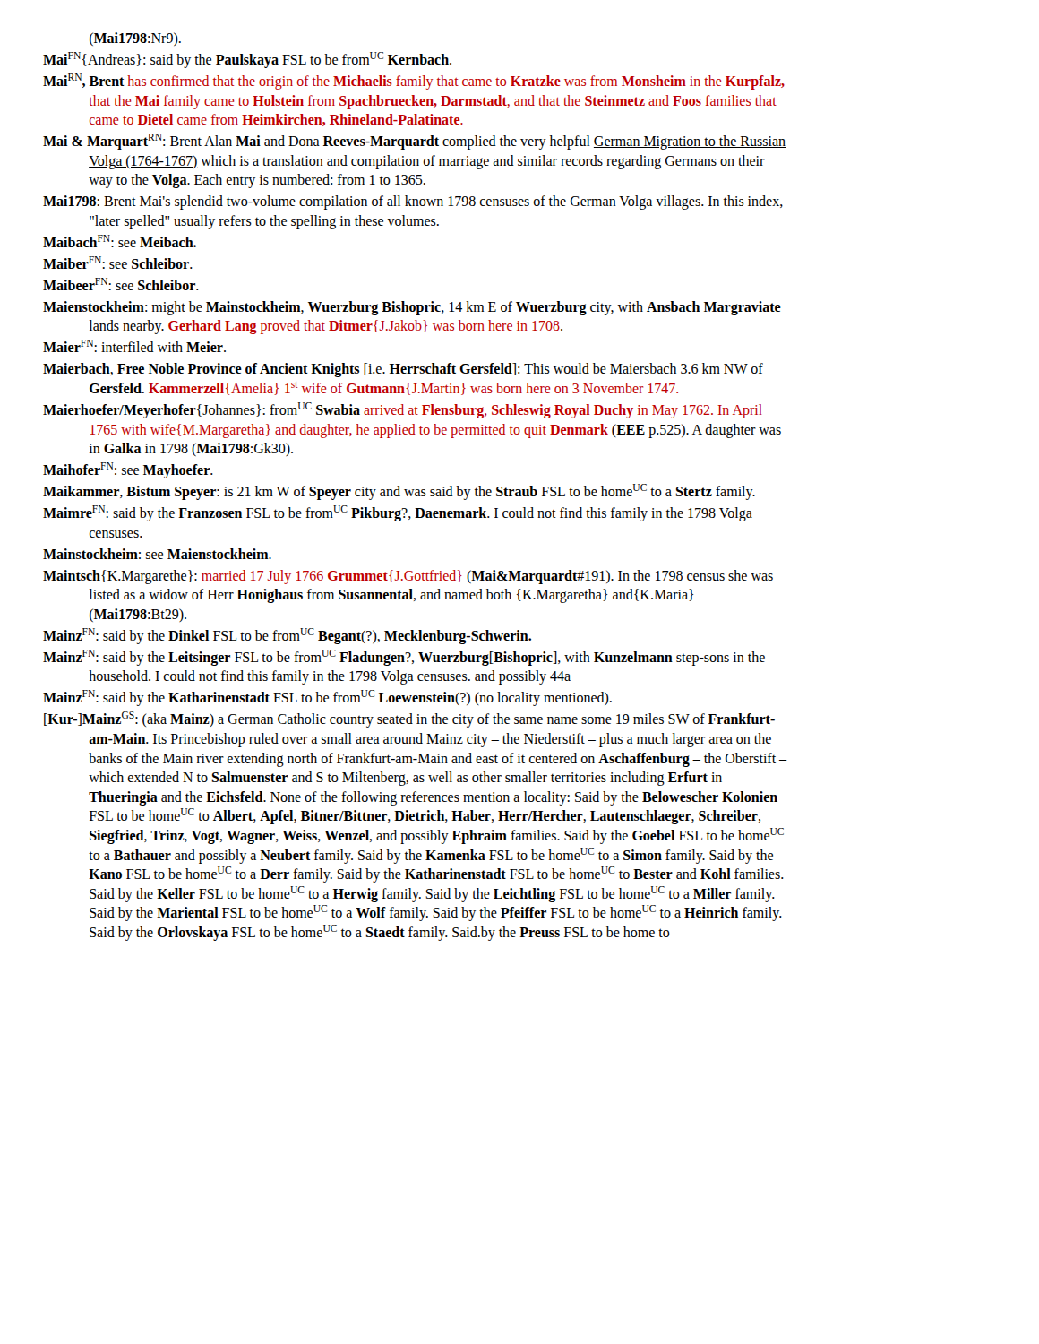(Mai1798:Nr9).
MaiFN{Andreas}: said by the Paulskaya FSL to be fromUC Kernbach.
MaiRN, Brent has confirmed that the origin of the Michaelis family that came to Kratzke was from Monsheim in the Kurpfalz, that the Mai family came to Holstein from Spachbruecken, Darmstadt, and that the Steinmetz and Foos families that came to Dietel came from Heimkirchen, Rhineland-Palatinate.
Mai & MarquartRN: Brent Alan Mai and Dona Reeves-Marquardt complied the very helpful German Migration to the Russian Volga (1764-1767) which is a translation and compilation of marriage and similar records regarding Germans on their way to the Volga. Each entry is numbered: from 1 to 1365.
Mai1798: Brent Mai's splendid two-volume compilation of all known 1798 censuses of the German Volga villages. In this index, "later spelled" usually refers to the spelling in these volumes.
MaibachFN: see Meibach.
MaiberFN: see Schleibor.
MaibeerFN: see Schleibor.
Maienstockheim: might be Mainstockheim, Wuerzburg Bishopric, 14 km E of Wuerzburg city, with Ansbach Margraviate lands nearby. Gerhard Lang proved that Ditmer{J.Jakob} was born here in 1708.
MaierFN: interfiled with Meier.
Maierbach, Free Noble Province of Ancient Knights [i.e. Herrschaft Gersfeld]: This would be Maiersbach 3.6 km NW of Gersfeld. Kammerzell{Amelia} 1st wife of Gutmann{J.Martin} was born here on 3 November 1747.
Maierhoefer/Meyerhofer{Johannes}: fromUC Swabia arrived at Flensburg, Schleswig Royal Duchy in May 1762. In April 1765 with wife{M.Margaretha} and daughter, he applied to be permitted to quit Denmark (EEE p.525). A daughter was in Galka in 1798 (Mai1798:Gk30).
MaihoferFN: see Mayhoefer.
Maikammer, Bistum Speyer: is 21 km W of Speyer city and was said by the Straub FSL to be homeUC to a Stertz family.
MaimreFN: said by the Franzosen FSL to be fromUC Pikburg?, Daenemark. I could not find this family in the 1798 Volga censuses.
Mainstockheim: see Maienstockheim.
Maintsch{K.Margarethe}: married 17 July 1766 Grummet{J.Gottfried} (Mai&Marquardt#191). In the 1798 census she was listed as a widow of Herr Honighaus from Susannental, and named both {K.Margaretha} and{K.Maria} (Mai1798:Bt29).
MainzFN: said by the Dinkel FSL to be fromUC Begant(?), Mecklenburg-Schwerin.
MainzFN: said by the Leitsinger FSL to be fromUC Fladungen?, Wuerzburg[Bishopric], with Kunzelmann step-sons in the household. I could not find this family in the 1798 Volga censuses. and possibly 44a
MainzFN: said by the Katharinenstadt FSL to be fromUC Loewenstein(?) (no locality mentioned).
[Kur-]MainzGS: (aka Mainz) a German Catholic country seated in the city of the same name some 19 miles SW of Frankfurt-am-Main. Its Princebishop ruled over a small area around Mainz city – the Niederstift – plus a much larger area on the banks of the Main river extending north of Frankfurt-am-Main and east of it centered on Aschaffenburg – the Oberstift – which extended N to Salmuenster and S to Miltenberg, as well as other smaller territories including Erfurt in Thueringia and the Eichsfeld. None of the following references mention a locality: Said by the Belowescher Kolonien FSL to be homeUC to Albert, Apfel, Bitner/Bittner, Dietrich, Haber, Herr/Hercher, Lautenschlaeger, Schreiber, Siegfried, Trinz, Vogt, Wagner, Weiss, Wenzel, and possibly Ephraim families. Said by the Goebel FSL to be homeUC to a Bathauer and possibly a Neubert family. Said by the Kamenka FSL to be homeUC to a Simon family. Said by the Kano FSL to be homeUC to a Derr family. Said by the Katharinenstadt FSL to be homeUC to Bester and Kohl families. Said by the Keller FSL to be homeUC to a Herwig family. Said by the Leichtling FSL to be homeUC to a Miller family. Said by the Mariental FSL to be homeUC to a Wolf family. Said by the Pfeiffer FSL to be homeUC to a Heinrich family. Said by the Orlovskaya FSL to be homeUC to a Staedt family. Said.by the Preuss FSL to be home to